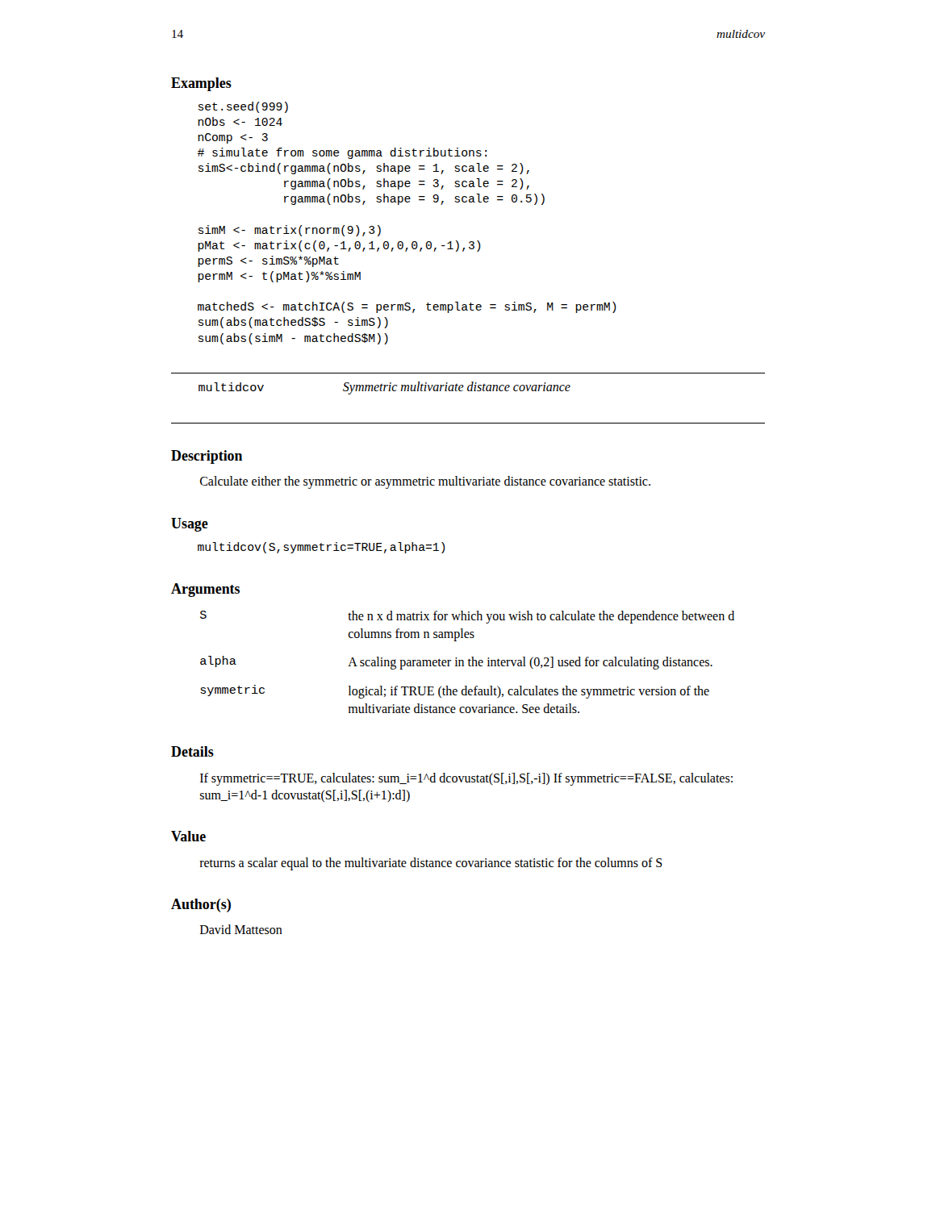14 multidcov
Examples
set.seed(999)
nObs <- 1024
nComp <- 3
# simulate from some gamma distributions:
simS<-cbind(rgamma(nObs, shape = 1, scale = 2),
            rgamma(nObs, shape = 3, scale = 2),
            rgamma(nObs, shape = 9, scale = 0.5))

simM <- matrix(rnorm(9),3)
pMat <- matrix(c(0,-1,0,1,0,0,0,0,-1),3)
permS <- simS%*%pMat
permM <- t(pMat)%*%simM

matchedS <- matchICA(S = permS, template = simS, M = permM)
sum(abs(matchedS$S - simS))
sum(abs(simM - matchedS$M))
multidcov Symmetric multivariate distance covariance
Description
Calculate either the symmetric or asymmetric multivariate distance covariance statistic.
Usage
multidcov(S,symmetric=TRUE,alpha=1)
Arguments
S
the n x d matrix for which you wish to calculate the dependence between d columns from n samples
alpha
A scaling parameter in the interval (0,2] used for calculating distances.
symmetric
logical; if TRUE (the default), calculates the symmetric version of the multivariate distance covariance. See details.
Details
If symmetric==TRUE, calculates: sum_i=1^d dcovustat(S[,i],S[,-i]) If symmetric==FALSE, calculates: sum_i=1^d-1 dcovustat(S[,i],S[,(i+1):d])
Value
returns a scalar equal to the multivariate distance covariance statistic for the columns of S
Author(s)
David Matteson